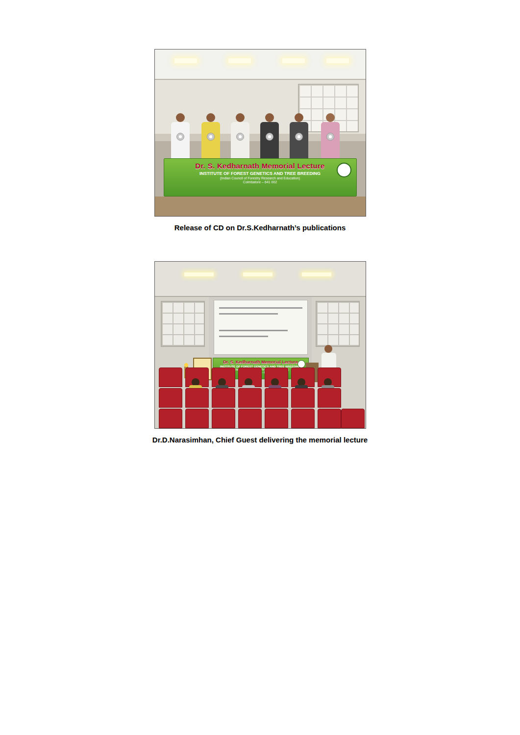Dr. S. Kedharnath Memorial Lecture
INSTITUTE OF FOREST GENETICS AND TREE BREEDING
(Indian Council of Forestry Research and Education)
Coimbatore – 641 002
Release of CD on Dr.S.Kedharnath’s publications
Dr. S. Kedharnath Memorial Lecture
INSTITUTE OF FOREST GENETICS AND TREE BREEDING
(Indian Council of Forestry Research and Education)
Coimbatore – 641 002
Dr.D.Narasimhan, Chief Guest delivering the memorial lecture